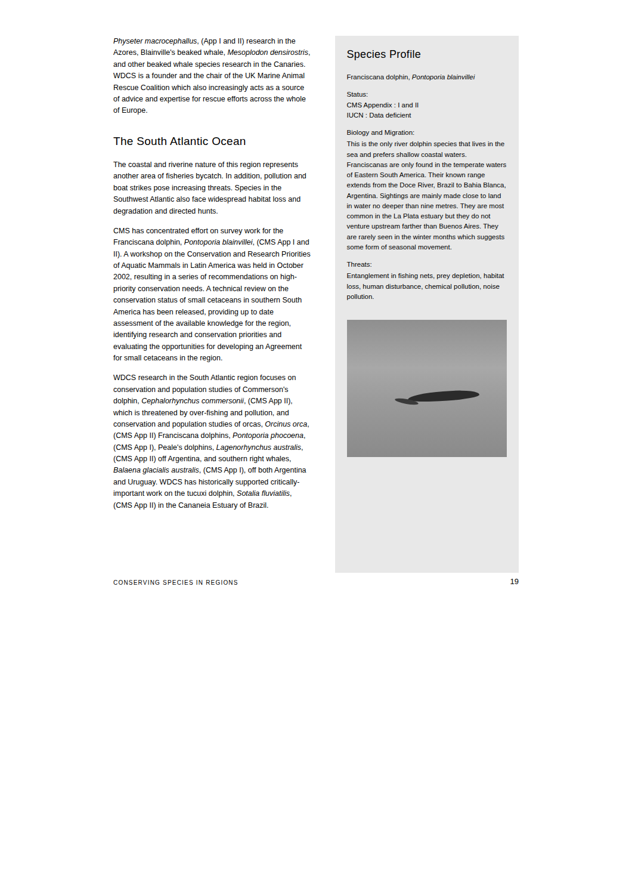Physeter macrocephallus, (App I and II) research in the Azores, Blainville's beaked whale, Mesoplodon densirostris, and other beaked whale species research in the Canaries. WDCS is a founder and the chair of the UK Marine Animal Rescue Coalition which also increasingly acts as a source of advice and expertise for rescue efforts across the whole of Europe.
The South Atlantic Ocean
The coastal and riverine nature of this region represents another area of fisheries bycatch. In addition, pollution and boat strikes pose increasing threats. Species in the Southwest Atlantic also face widespread habitat loss and degradation and directed hunts.
CMS has concentrated effort on survey work for the Franciscana dolphin, Pontoporia blainvillei, (CMS App I and II). A workshop on the Conservation and Research Priorities of Aquatic Mammals in Latin America was held in October 2002, resulting in a series of recommendations on high-priority conservation needs. A technical review on the conservation status of small cetaceans in southern South America has been released, providing up to date assessment of the available knowledge for the region, identifying research and conservation priorities and evaluating the opportunities for developing an Agreement for small cetaceans in the region.
WDCS research in the South Atlantic region focuses on conservation and population studies of Commerson's dolphin, Cephalorhynchus commersonii, (CMS App II), which is threatened by over-fishing and pollution, and conservation and population studies of orcas, Orcinus orca,(CMS App II) Franciscana dolphins, Pontoporia phocoena, (CMS App I), Peale's dolphins, Lagenorhynchus australis, (CMS App II) off Argentina, and southern right whales, Balaena glacialis australis, (CMS App I), off both Argentina and Uruguay. WDCS has historically supported critically-important work on the tucuxi dolphin, Sotalia fluviatilis, (CMS App II) in the Cananeia Estuary of Brazil.
Species Profile
Franciscana dolphin, Pontoporia blainvillei
Status:
CMS Appendix : I and II
IUCN : Data deficient
Biology and Migration:
This is the only river dolphin species that lives in the sea and prefers shallow coastal waters. Franciscanas are only found in the temperate waters of Eastern South America. Their known range extends from the Doce River, Brazil to Bahia Blanca, Argentina. Sightings are mainly made close to land in water no deeper than nine metres. They are most common in the La Plata estuary but they do not venture upstream farther than Buenos Aires. They are rarely seen in the winter months which suggests some form of seasonal movement.
Threats:
Entanglement in fishing nets, prey depletion, habitat loss, human disturbance, chemical pollution, noise pollution.
CONSERVING SPECIES IN REGIONS
19